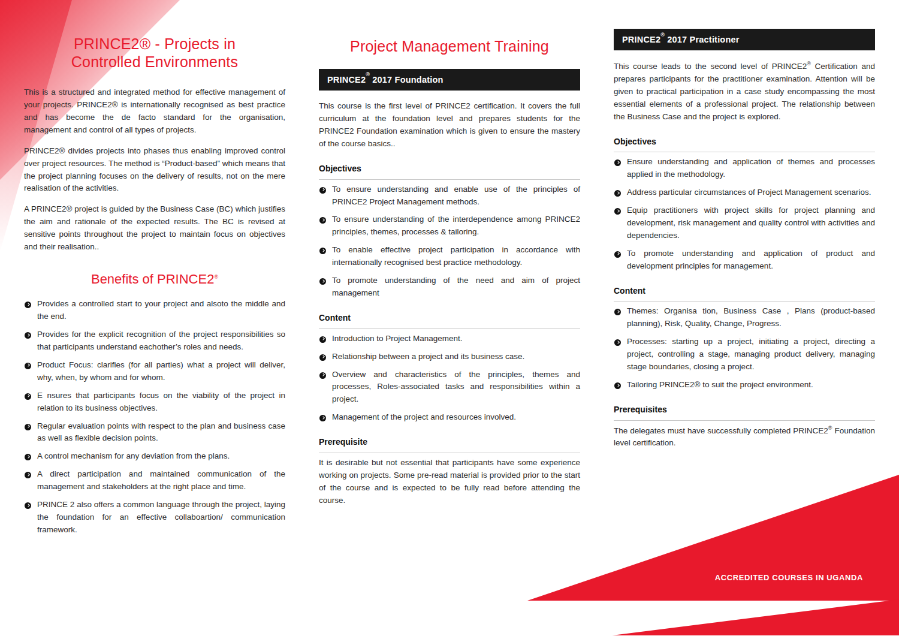PRINCE2® - Projects in
Controlled Environments
This is a structured and integrated method for effective management of your projects. PRINCE2® is internationally recognised as best practice and has become the de facto standard for the organisation, management and control of all types of projects.
PRINCE2® divides projects into phases thus enabling improved control over project resources. The method is “Product-based” which means that the project planning focuses on the delivery of results, not on the mere realisation of the activities.
A PRINCE2® project is guided by the Business Case (BC) which justifies the aim and rationale of the expected results. The BC is revised at sensitive points throughout the project to maintain focus on objectives and their realisation..
Benefits of PRINCE2®
Provides a controlled start to your project and alsoto the middle and the end.
Provides for the explicit recognition of the project responsibilities so that participants understand eachother’s roles and needs.
Product Focus: clarifies (for all parties) what a project will deliver, why, when, by whom and for whom.
E nsures that participants focus on the viability of the project in relation to its business objectives.
Regular evaluation points with respect to the plan and business case as well as flexible decision points.
A control mechanism for any deviation from the plans.
A direct participation and maintained communication of the management and stakeholders at the right place and time.
PRINCE 2 also offers a common language through the project, laying the foundation for an effective collaboartion/ communication framework.
Project Management Training
PRINCE2® 2017 Foundation
This course is the first level of PRINCE2 certification. It covers the full curriculum at the foundation level and prepares students for the PRINCE2 Foundation examination which is given to ensure the mastery of the course basics..
Objectives
To ensure understanding and enable use of the principles of PRINCE2 Project Management methods.
To ensure understanding of the interdependence among PRINCE2 principles, themes, processes & tailoring.
To enable effective project participation in accordance with internationally recognised best practice methodology.
To promote understanding of the need and aim of project management
Content
Introduction to Project Management.
Relationship between a project and its business case.
Overview and characteristics of the principles, themes and processes, Roles-associated tasks and responsibilities within a project.
Management of the project and resources involved.
Prerequisite
It is desirable but not essential that participants have some experience working on projects. Some pre-read material is provided prior to the start of the course and is expected to be fully read before attending the course.
PRINCE2® 2017 Practitioner
This course leads to the second level of PRINCE2® Certification and prepares participants for the practitioner examination. Attention will be given to practical participation in a case study encompassing the most essential elements of a professional project. The relationship between the Business Case and the project is explored.
Objectives
Ensure understanding and application of themes and processes applied in the methodology.
Address particular circumstances of Project Management scenarios.
Equip practitioners with project skills for project planning and development, risk management and quality control with activities and dependencies.
To promote understanding and application of product and development principles for management.
Content
Themes: Organisa tion, Business Case , Plans (product-based planning), Risk, Quality, Change, Progress.
Processes: starting up a project, initiating a project, directing a project, controlling a stage, managing product delivery, managing stage boundaries, closing a project.
Tailoring PRINCE2® to suit the project environment.
Prerequisites
The delegates must have successfully completed PRINCE2® Foundation level certification.
ACCREDITED COURSES IN UGANDA